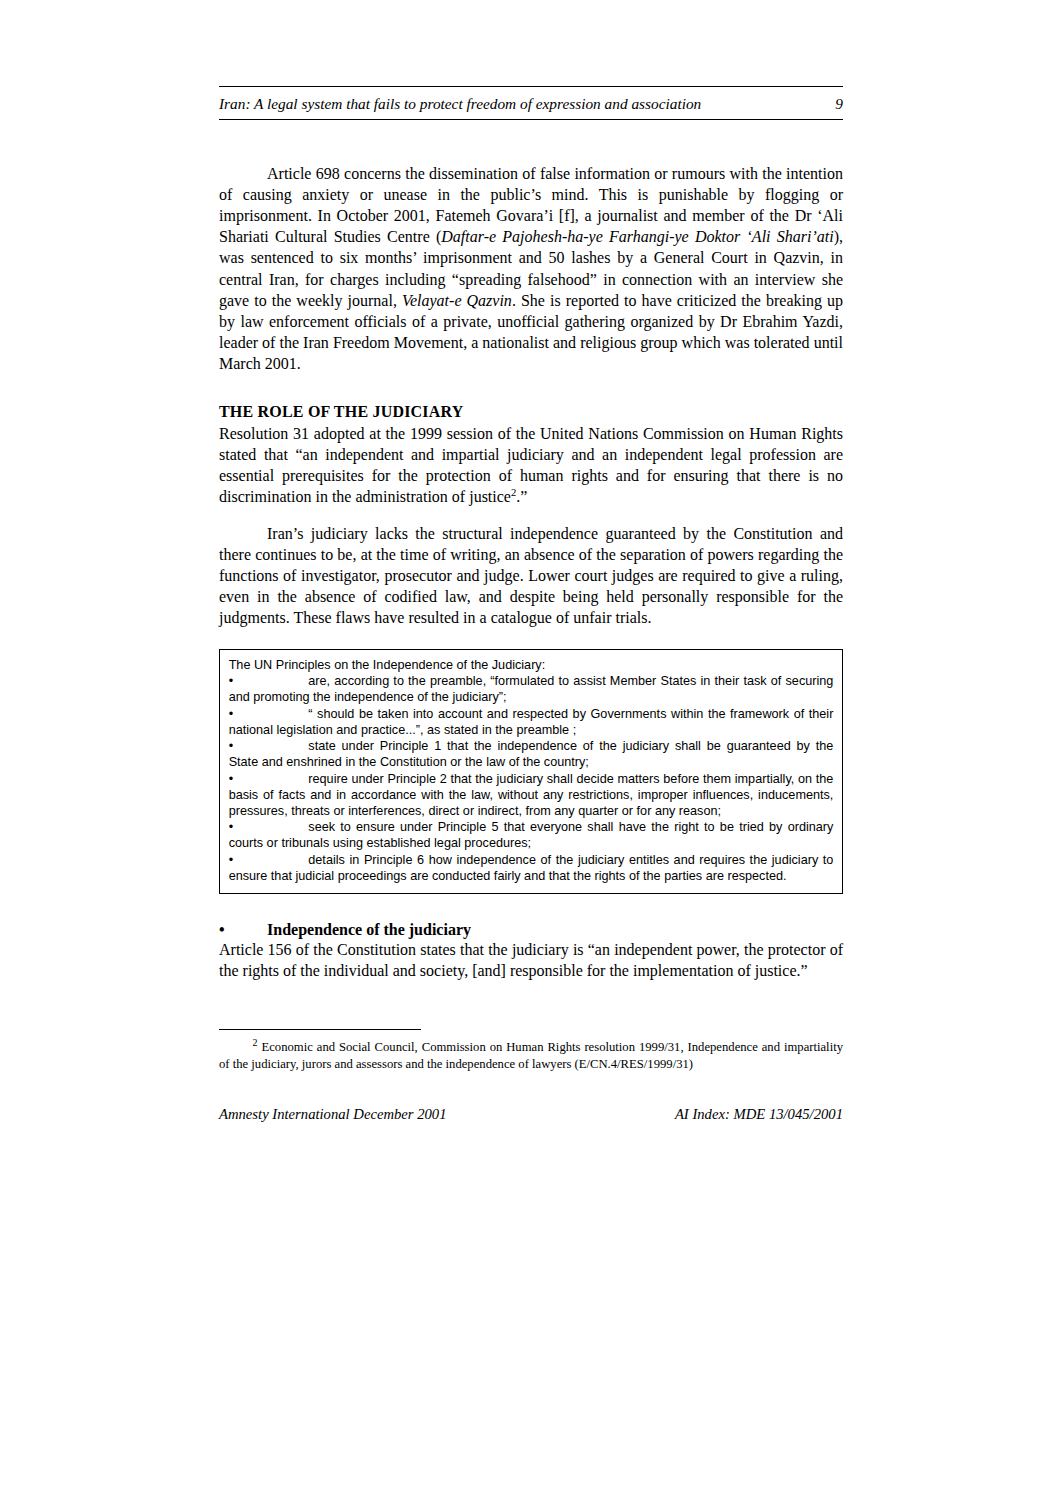Iran: A legal system that fails to protect freedom of expression and association 9
Article 698 concerns the dissemination of false information or rumours with the intention of causing anxiety or unease in the public’s mind. This is punishable by flogging or imprisonment. In October 2001, Fatemeh Govara’i [f], a journalist and member of the Dr ‘Ali Shariati Cultural Studies Centre (Daftar-e Pajohesh-ha-ye Farhangi-ye Doktor ‘Ali Shari’ati), was sentenced to six months’ imprisonment and 50 lashes by a General Court in Qazvin, in central Iran, for charges including “spreading falsehood” in connection with an interview she gave to the weekly journal, Velayat-e Qazvin. She is reported to have criticized the breaking up by law enforcement officials of a private, unofficial gathering organized by Dr Ebrahim Yazdi, leader of the Iran Freedom Movement, a nationalist and religious group which was tolerated until March 2001.
The Role of the Judiciary
Resolution 31 adopted at the 1999 session of the United Nations Commission on Human Rights stated that “an independent and impartial judiciary and an independent legal profession are essential prerequisites for the protection of human rights and for ensuring that there is no discrimination in the administration of justice2.”
Iran’s judiciary lacks the structural independence guaranteed by the Constitution and there continues to be, at the time of writing, an absence of the separation of powers regarding the functions of investigator, prosecutor and judge. Lower court judges are required to give a ruling, even in the absence of codified law, and despite being held personally responsible for the judgments. These flaws have resulted in a catalogue of unfair trials.
The UN Principles on the Independence of the Judiciary:
• are, according to the preamble, “formulated to assist Member States in their task of securing and promoting the independence of the judiciary”;
• “ should be taken into account and respected by Governments within the framework of their national legislation and practice...”, as stated in the preamble ;
• state under Principle 1 that the independence of the judiciary shall be guaranteed by the State and enshrined in the Constitution or the law of the country;
• require under Principle 2 that the judiciary shall decide matters before them impartially, on the basis of facts and in accordance with the law, without any restrictions, improper influences, inducements, pressures, threats or interferences, direct or indirect, from any quarter or for any reason;
• seek to ensure under Principle 5 that everyone shall have the right to be tried by ordinary courts or tribunals using established legal procedures;
• details in Principle 6 how independence of the judiciary entitles and requires the judiciary to ensure that judicial proceedings are conducted fairly and that the rights of the parties are respected.
•Independence of the judiciary
Article 156 of the Constitution states that the judiciary is “an independent power, the protector of the rights of the individual and society, [and] responsible for the implementation of justice.”
2 Economic and Social Council, Commission on Human Rights resolution 1999/31, Independence and impartiality of the judiciary, jurors and assessors and the independence of lawyers (E/CN.4/RES/1999/31)
Amnesty International December 2001 AI Index: MDE 13/045/2001